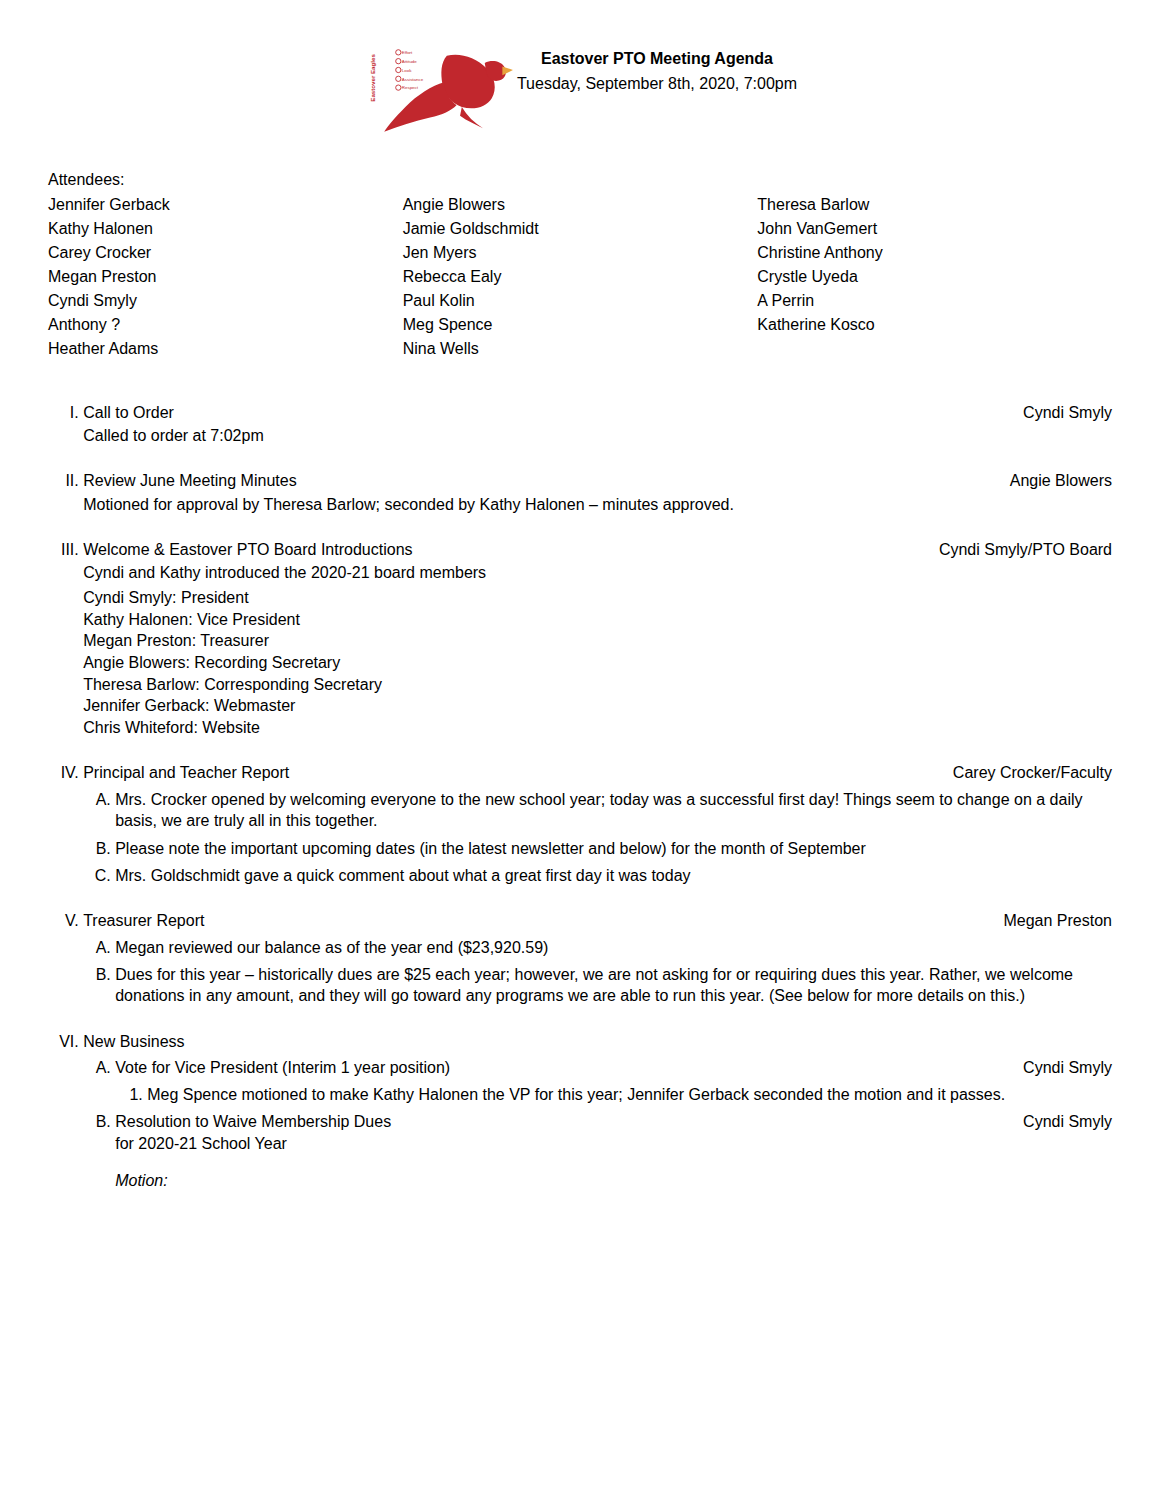Eastover Eagles Effort Attitude Look Assistance Respect
Eastover PTO Meeting Agenda
Tuesday, September 8th, 2020, 7:00pm
Attendees:
| Jennifer Gerback | Angie Blowers | Theresa Barlow |
| Kathy Halonen | Jamie Goldschmidt | John VanGemert |
| Carey Crocker | Jen Myers | Christine Anthony |
| Megan Preston | Rebecca Ealy | Crystle Uyeda |
| Cyndi Smyly | Paul Kolin | A Perrin |
| Anthony ? | Meg Spence | Katherine Kosco |
| Heather Adams | Nina Wells | |
Call to Order Cyndi Smyly
Called to order at 7:02pm
Review June Meeting Minutes Angie Blowers
Motioned for approval by Theresa Barlow; seconded by Kathy Halonen – minutes approved.
Welcome & Eastover PTO Board Introductions Cyndi Smyly/PTO Board
Cyndi and Kathy introduced the 2020-21 board members
Cyndi Smyly: President
Kathy Halonen: Vice President
Megan Preston: Treasurer
Angie Blowers: Recording Secretary
Theresa Barlow: Corresponding Secretary
Jennifer Gerback: Webmaster
Chris Whiteford: Website
Principal and Teacher Report Carey Crocker/Faculty
Mrs. Crocker opened by welcoming everyone to the new school year; today was a successful first day! Things seem to change on a daily basis, we are truly all in this together.
Please note the important upcoming dates (in the latest newsletter and below) for the month of September
Mrs. Goldschmidt gave a quick comment about what a great first day it was today
Treasurer Report Megan Preston
Megan reviewed our balance as of the year end ($23,920.59)
Dues for this year – historically dues are $25 each year; however, we are not asking for or requiring dues this year. Rather, we welcome donations in any amount, and they will go toward any programs we are able to run this year. (See below for more details on this.)
New Business
Vote for Vice President (Interim 1 year position) Cyndi Smyly
Meg Spence motioned to make Kathy Halonen the VP for this year; Jennifer Gerback seconded the motion and it passes.
Resolution to Waive Membership Dues
for 2020-21 School Year Cyndi Smyly
Motion: